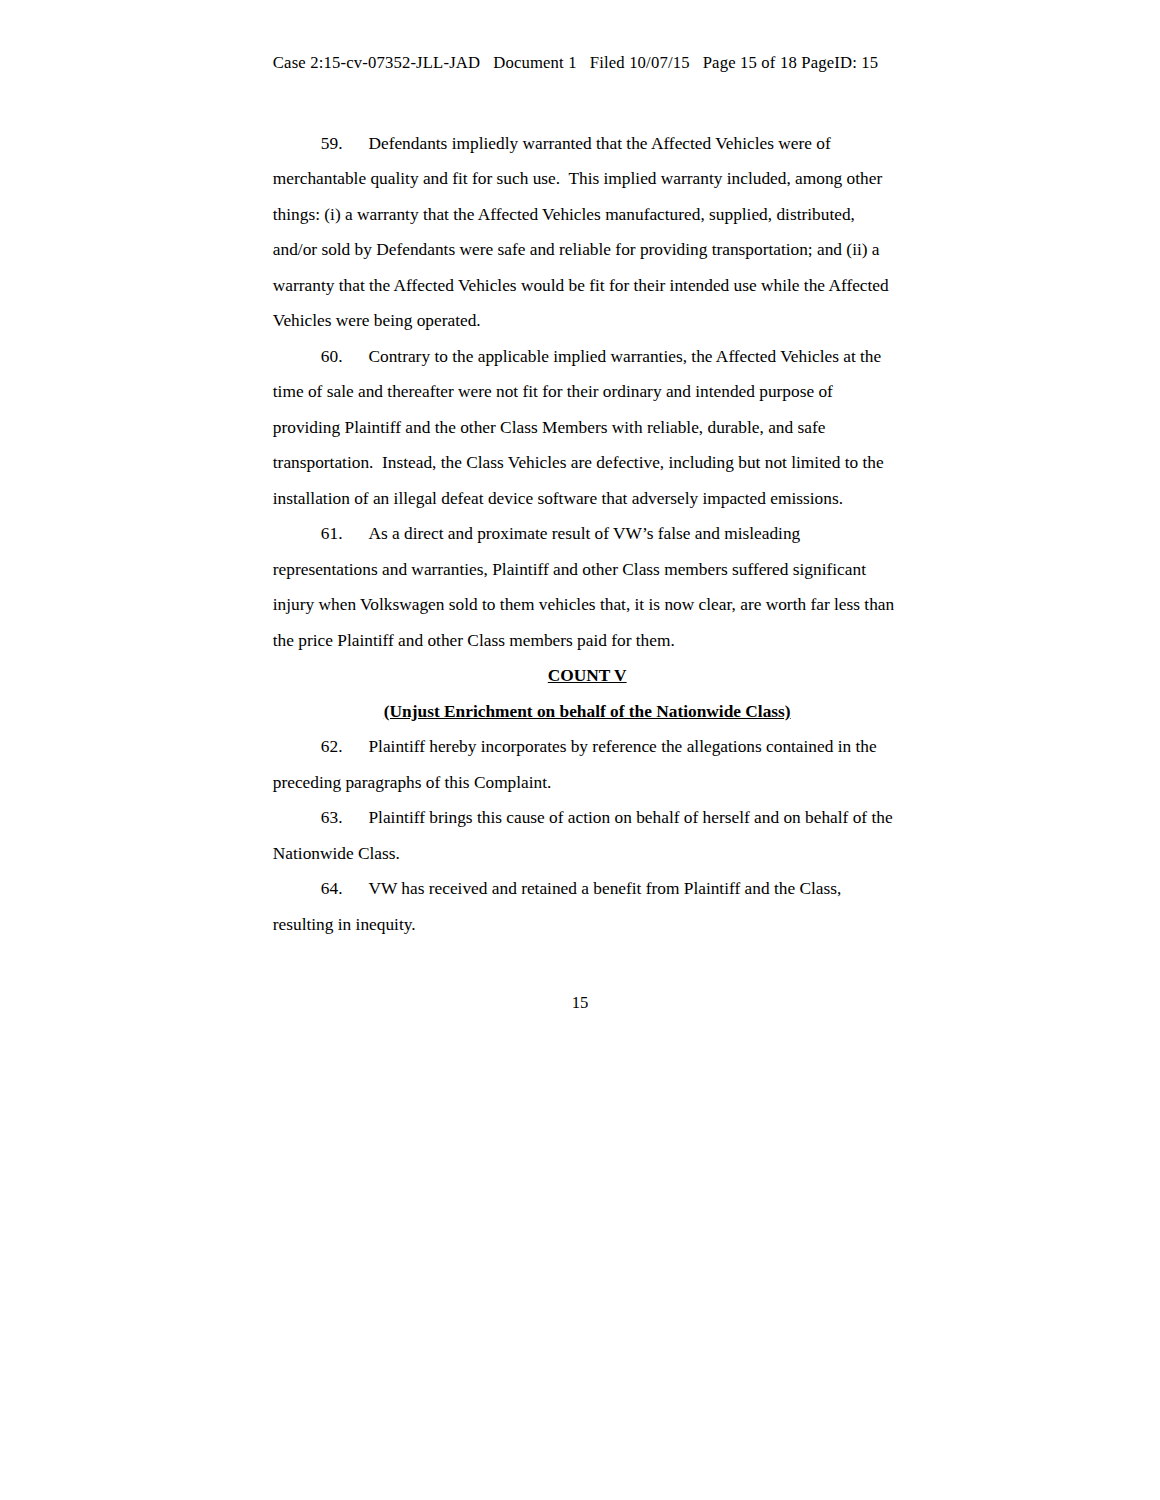Case 2:15-cv-07352-JLL-JAD Document 1 Filed 10/07/15 Page 15 of 18 PageID: 15
59. Defendants impliedly warranted that the Affected Vehicles were of merchantable quality and fit for such use. This implied warranty included, among other things: (i) a warranty that the Affected Vehicles manufactured, supplied, distributed, and/or sold by Defendants were safe and reliable for providing transportation; and (ii) a warranty that the Affected Vehicles would be fit for their intended use while the Affected Vehicles were being operated.
60. Contrary to the applicable implied warranties, the Affected Vehicles at the time of sale and thereafter were not fit for their ordinary and intended purpose of providing Plaintiff and the other Class Members with reliable, durable, and safe transportation. Instead, the Class Vehicles are defective, including but not limited to the installation of an illegal defeat device software that adversely impacted emissions.
61. As a direct and proximate result of VW’s false and misleading representations and warranties, Plaintiff and other Class members suffered significant injury when Volkswagen sold to them vehicles that, it is now clear, are worth far less than the price Plaintiff and other Class members paid for them.
COUNT V
(Unjust Enrichment on behalf of the Nationwide Class)
62. Plaintiff hereby incorporates by reference the allegations contained in the preceding paragraphs of this Complaint.
63. Plaintiff brings this cause of action on behalf of herself and on behalf of the Nationwide Class.
64. VW has received and retained a benefit from Plaintiff and the Class, resulting in inequity.
15